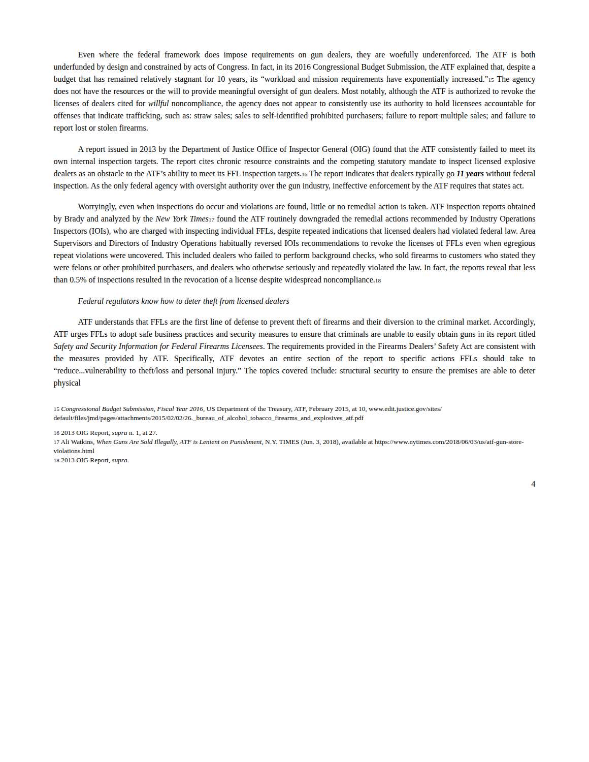Even where the federal framework does impose requirements on gun dealers, they are woefully underenforced. The ATF is both underfunded by design and constrained by acts of Congress. In fact, in its 2016 Congressional Budget Submission, the ATF explained that, despite a budget that has remained relatively stagnant for 10 years, its “workload and mission requirements have exponentially increased.”15 The agency does not have the resources or the will to provide meaningful oversight of gun dealers. Most notably, although the ATF is authorized to revoke the licenses of dealers cited for willful noncompliance, the agency does not appear to consistently use its authority to hold licensees accountable for offenses that indicate trafficking, such as: straw sales; sales to self-identified prohibited purchasers; failure to report multiple sales; and failure to report lost or stolen firearms.
A report issued in 2013 by the Department of Justice Office of Inspector General (OIG) found that the ATF consistently failed to meet its own internal inspection targets. The report cites chronic resource constraints and the competing statutory mandate to inspect licensed explosive dealers as an obstacle to the ATF’s ability to meet its FFL inspection targets.16 The report indicates that dealers typically go 11 years without federal inspection. As the only federal agency with oversight authority over the gun industry, ineffective enforcement by the ATF requires that states act.
Worryingly, even when inspections do occur and violations are found, little or no remedial action is taken. ATF inspection reports obtained by Brady and analyzed by the New York Times17 found the ATF routinely downgraded the remedial actions recommended by Industry Operations Inspectors (IOIs), who are charged with inspecting individual FFLs, despite repeated indications that licensed dealers had violated federal law. Area Supervisors and Directors of Industry Operations habitually reversed IOIs recommendations to revoke the licenses of FFLs even when egregious repeat violations were uncovered. This included dealers who failed to perform background checks, who sold firearms to customers who stated they were felons or other prohibited purchasers, and dealers who otherwise seriously and repeatedly violated the law. In fact, the reports reveal that less than 0.5% of inspections resulted in the revocation of a license despite widespread noncompliance.18
Federal regulators know how to deter theft from licensed dealers
ATF understands that FFLs are the first line of defense to prevent theft of firearms and their diversion to the criminal market. Accordingly, ATF urges FFLs to adopt safe business practices and security measures to ensure that criminals are unable to easily obtain guns in its report titled Safety and Security Information for Federal Firearms Licensees. The requirements provided in the Firearms Dealers’ Safety Act are consistent with the measures provided by ATF. Specifically, ATF devotes an entire section of the report to specific actions FFLs should take to “reduce...vulnerability to theft/loss and personal injury.” The topics covered include: structural security to ensure the premises are able to deter physical
15 Congressional Budget Submission, Fiscal Year 2016, US Department of the Treasury, ATF, February 2015, at 10, www.edit.justice.gov/sites/
default/files/jmd/pages/attachments/2015/02/02/26._bureau_of_alcohol_tobacco_firearms_and_explosives_atf.pdf
16 2013 OIG Report, supra n. 1, at 27.
17 Ali Watkins, When Guns Are Sold Illegally, ATF is Lenient on Punishment, N.Y. TIMES (Jun. 3, 2018), available at https://www.nytimes.com/2018/06/03/us/atf-gun-store-violations.html
18 2013 OIG Report, supra.
4